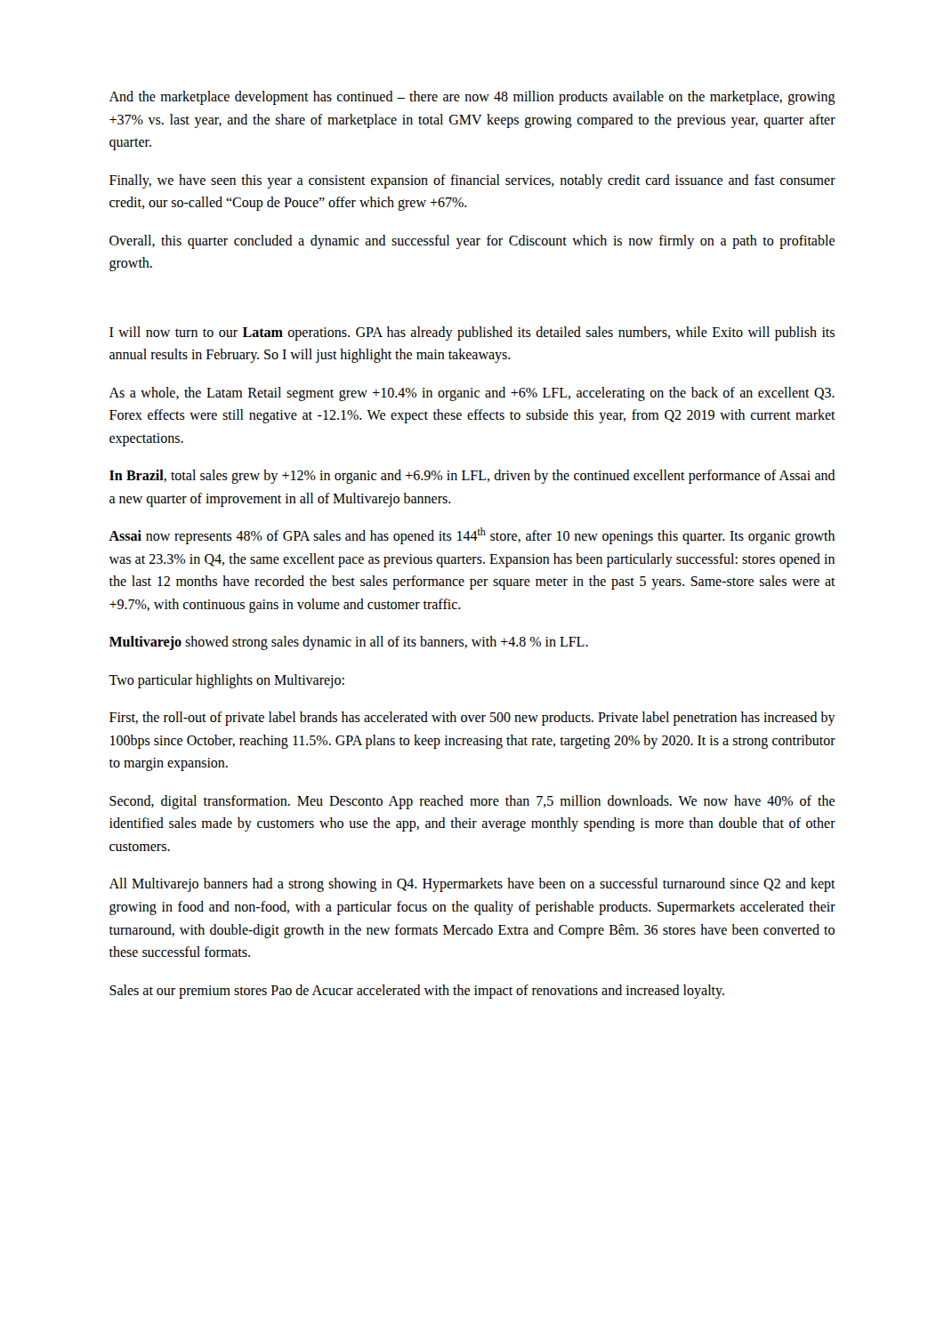And the marketplace development has continued – there are now 48 million products available on the marketplace, growing +37% vs. last year, and the share of marketplace in total GMV keeps growing compared to the previous year, quarter after quarter.
Finally, we have seen this year a consistent expansion of financial services, notably credit card issuance and fast consumer credit, our so-called “Coup de Pouce” offer which grew +67%.
Overall, this quarter concluded a dynamic and successful year for Cdiscount which is now firmly on a path to profitable growth.
I will now turn to our Latam operations. GPA has already published its detailed sales numbers, while Exito will publish its annual results in February. So I will just highlight the main takeaways.
As a whole, the Latam Retail segment grew +10.4% in organic and +6% LFL, accelerating on the back of an excellent Q3. Forex effects were still negative at -12.1%. We expect these effects to subside this year, from Q2 2019 with current market expectations.
In Brazil, total sales grew by +12% in organic and +6.9% in LFL, driven by the continued excellent performance of Assai and a new quarter of improvement in all of Multivarejo banners.
Assai now represents 48% of GPA sales and has opened its 144th store, after 10 new openings this quarter. Its organic growth was at 23.3% in Q4, the same excellent pace as previous quarters. Expansion has been particularly successful: stores opened in the last 12 months have recorded the best sales performance per square meter in the past 5 years. Same-store sales were at +9.7%, with continuous gains in volume and customer traffic.
Multivarejo showed strong sales dynamic in all of its banners, with +4.8 % in LFL.
Two particular highlights on Multivarejo:
First, the roll-out of private label brands has accelerated with over 500 new products. Private label penetration has increased by 100bps since October, reaching 11.5%. GPA plans to keep increasing that rate, targeting 20% by 2020. It is a strong contributor to margin expansion.
Second, digital transformation. Meu Desconto App reached more than 7,5 million downloads. We now have 40% of the identified sales made by customers who use the app, and their average monthly spending is more than double that of other customers.
All Multivarejo banners had a strong showing in Q4. Hypermarkets have been on a successful turnaround since Q2 and kept growing in food and non-food, with a particular focus on the quality of perishable products. Supermarkets accelerated their turnaround, with double-digit growth in the new formats Mercado Extra and Compre Bêm. 36 stores have been converted to these successful formats.
Sales at our premium stores Pao de Acucar accelerated with the impact of renovations and increased loyalty.